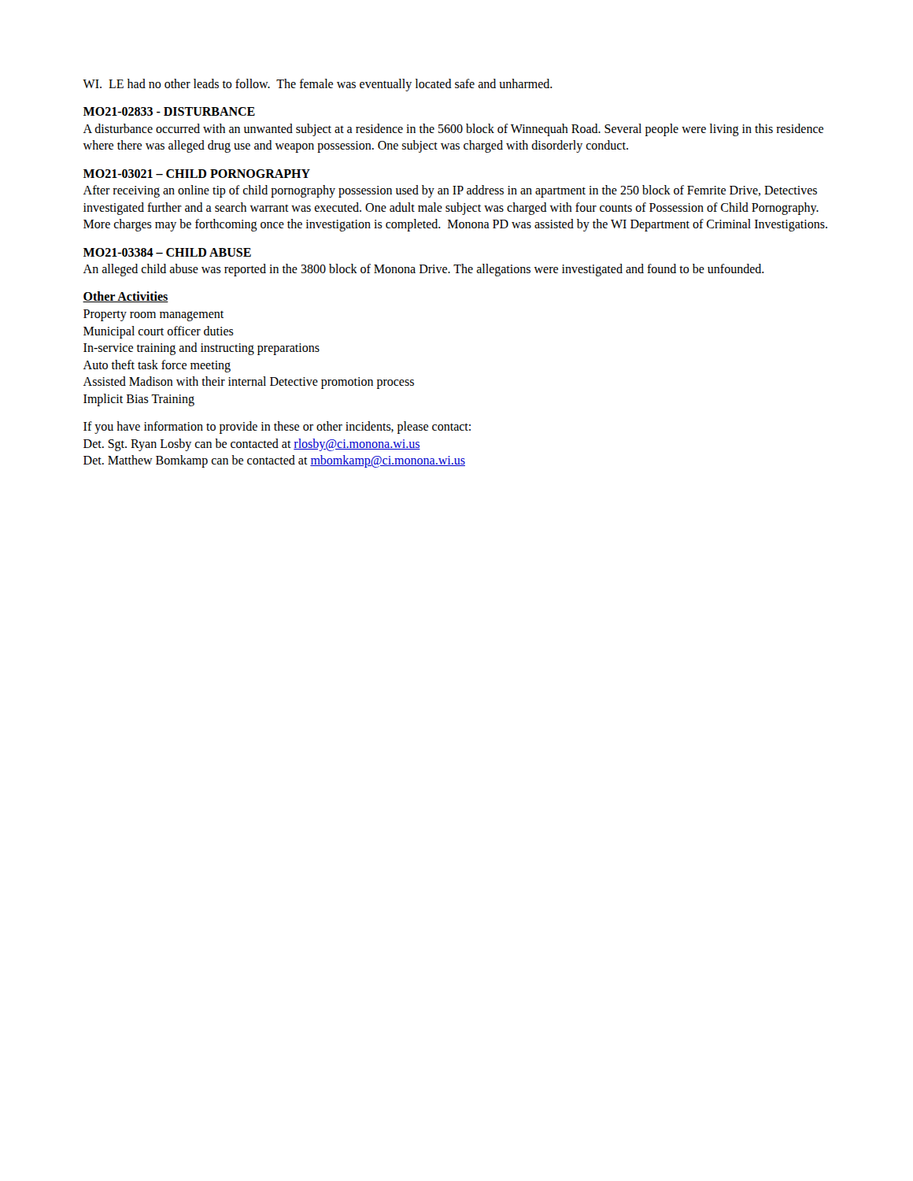WI. LE had no other leads to follow. The female was eventually located safe and unharmed.
MO21-02833 - DISTURBANCE
A disturbance occurred with an unwanted subject at a residence in the 5600 block of Winnequah Road. Several people were living in this residence where there was alleged drug use and weapon possession. One subject was charged with disorderly conduct.
MO21-03021 – CHILD PORNOGRAPHY
After receiving an online tip of child pornography possession used by an IP address in an apartment in the 250 block of Femrite Drive, Detectives investigated further and a search warrant was executed. One adult male subject was charged with four counts of Possession of Child Pornography. More charges may be forthcoming once the investigation is completed. Monona PD was assisted by the WI Department of Criminal Investigations.
MO21-03384 – CHILD ABUSE
An alleged child abuse was reported in the 3800 block of Monona Drive. The allegations were investigated and found to be unfounded.
Other Activities
Property room management
Municipal court officer duties
In-service training and instructing preparations
Auto theft task force meeting
Assisted Madison with their internal Detective promotion process
Implicit Bias Training
If you have information to provide in these or other incidents, please contact:
Det. Sgt. Ryan Losby can be contacted at rlosby@ci.monona.wi.us
Det. Matthew Bomkamp can be contacted at mbomkamp@ci.monona.wi.us